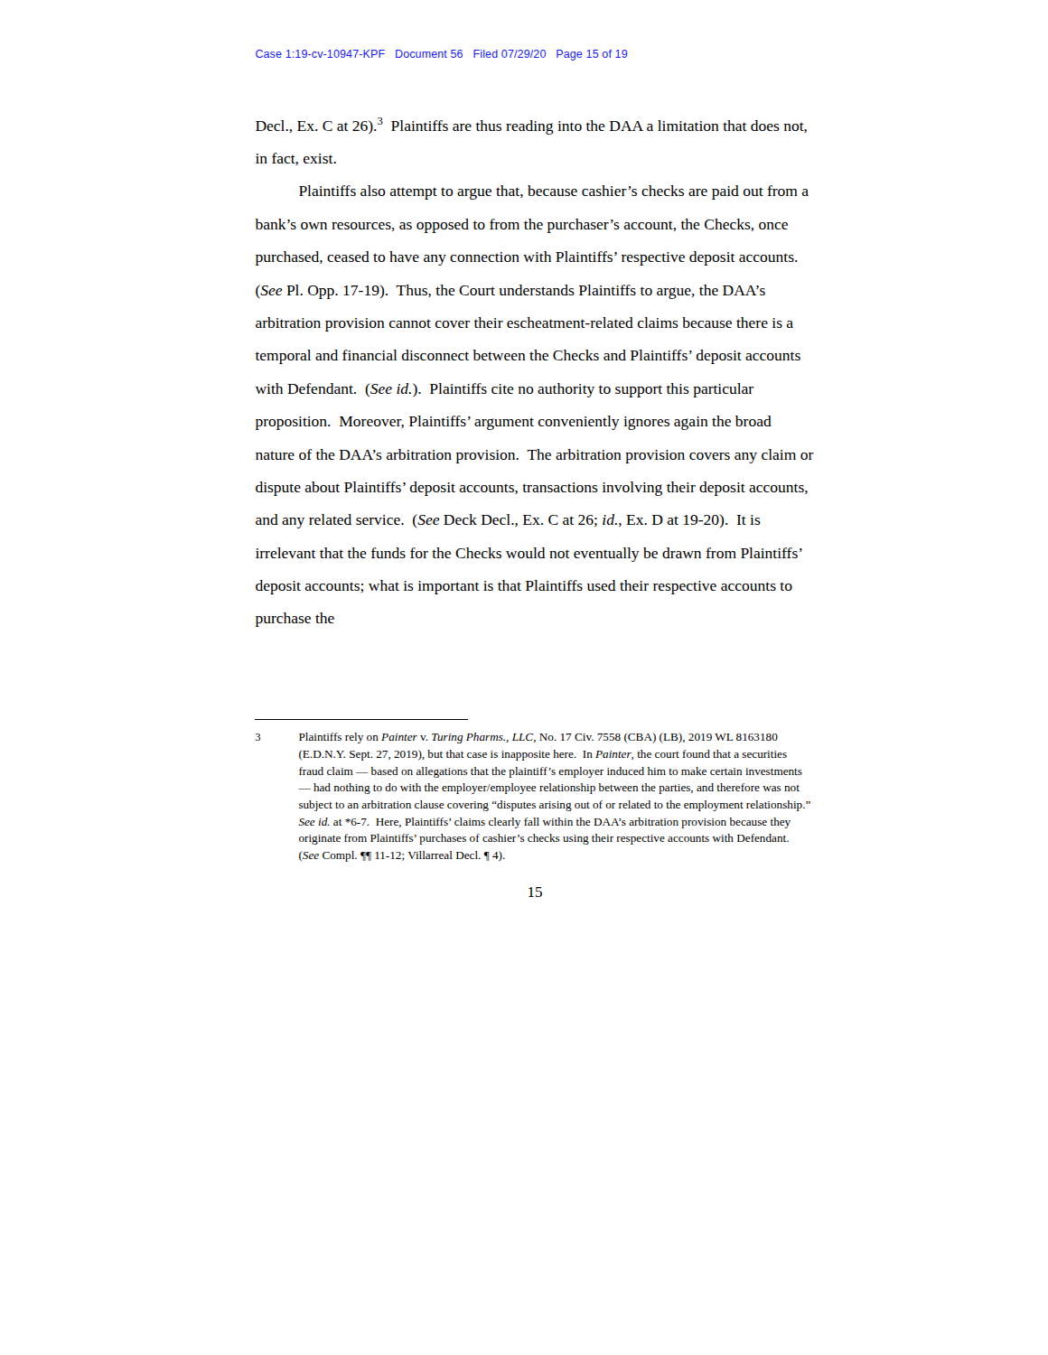Case 1:19-cv-10947-KPF Document 56 Filed 07/29/20 Page 15 of 19
Decl., Ex. C at 26).3 Plaintiffs are thus reading into the DAA a limitation that does not, in fact, exist.
Plaintiffs also attempt to argue that, because cashier’s checks are paid out from a bank’s own resources, as opposed to from the purchaser’s account, the Checks, once purchased, ceased to have any connection with Plaintiffs’ respective deposit accounts. (See Pl. Opp. 17-19). Thus, the Court understands Plaintiffs to argue, the DAA’s arbitration provision cannot cover their escheatment-related claims because there is a temporal and financial disconnect between the Checks and Plaintiffs’ deposit accounts with Defendant. (See id.). Plaintiffs cite no authority to support this particular proposition. Moreover, Plaintiffs’ argument conveniently ignores again the broad nature of the DAA’s arbitration provision. The arbitration provision covers any claim or dispute about Plaintiffs’ deposit accounts, transactions involving their deposit accounts, and any related service. (See Deck Decl., Ex. C at 26; id., Ex. D at 19-20). It is irrelevant that the funds for the Checks would not eventually be drawn from Plaintiffs’ deposit accounts; what is important is that Plaintiffs used their respective accounts to purchase the
3
Plaintiffs rely on Painter v. Turing Pharms., LLC, No. 17 Civ. 7558 (CBA) (LB), 2019 WL 8163180 (E.D.N.Y. Sept. 27, 2019), but that case is inapposite here. In Painter, the court found that a securities fraud claim — based on allegations that the plaintiff’s employer induced him to make certain investments — had nothing to do with the employer/employee relationship between the parties, and therefore was not subject to an arbitration clause covering “disputes arising out of or related to the employment relationship.” See id. at *6-7. Here, Plaintiffs’ claims clearly fall within the DAA’s arbitration provision because they originate from Plaintiffs’ purchases of cashier’s checks using their respective accounts with Defendant. (See Compl. ¶¶ 11-12; Villarreal Decl. ¶ 4).
15